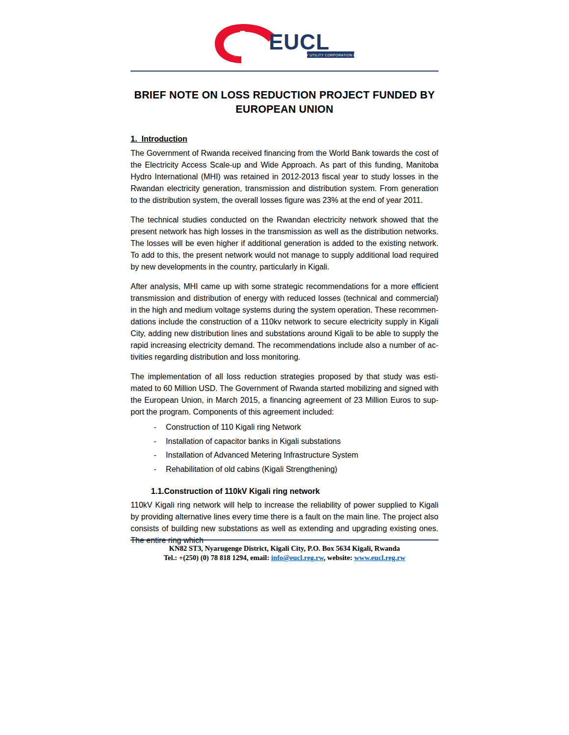EUCL ENERGY UTILITY CORPORATION LIMITED
BRIEF NOTE ON LOSS REDUCTION PROJECT FUNDED BY
EUROPEAN UNION
1. Introduction
The Government of Rwanda received financing from the World Bank towards the cost of the Electricity Access Scale-up and Wide Approach. As part of this funding, Manitoba Hydro International (MHI) was retained in 2012-2013 fiscal year to study losses in the Rwandan electricity generation, transmission and distribution system. From generation to the distribution system, the overall losses figure was 23% at the end of year 2011.
The technical studies conducted on the Rwandan electricity network showed that the present network has high losses in the transmission as well as the distribution networks. The losses will be even higher if additional generation is added to the existing network. To add to this, the present network would not manage to supply additional load required by new developments in the country, particularly in Kigali.
After analysis, MHI came up with some strategic recommendations for a more efficient transmission and distribution of energy with reduced losses (technical and commercial) in the high and medium voltage systems during the system operation. These recommendations include the construction of a 110kv network to secure electricity supply in Kigali City, adding new distribution lines and substations around Kigali to be able to supply the rapid increasing electricity demand. The recommendations include also a number of activities regarding distribution and loss monitoring.
The implementation of all loss reduction strategies proposed by that study was estimated to 60 Million USD. The Government of Rwanda started mobilizing and signed with the European Union, in March 2015, a financing agreement of 23 Million Euros to support the program. Components of this agreement included:
Construction of 110 Kigali ring Network
Installation of capacitor banks in Kigali substations
Installation of Advanced Metering Infrastructure System
Rehabilitation of old cabins (Kigali Strengthening)
1.1.Construction of 110kV Kigali ring network
110kV Kigali ring network will help to increase the reliability of power supplied to Kigali by providing alternative lines every time there is a fault on the main line. The project also consists of building new substations as well as extending and upgrading existing ones. The entire ring which
KN82 ST3, Nyarugenge District, Kigali City, P.O. Box 5634 Kigali, Rwanda
Tel.: +(250) (0) 78 818 1294, email: info@eucl.reg.rw, website: www.eucl.reg.rw